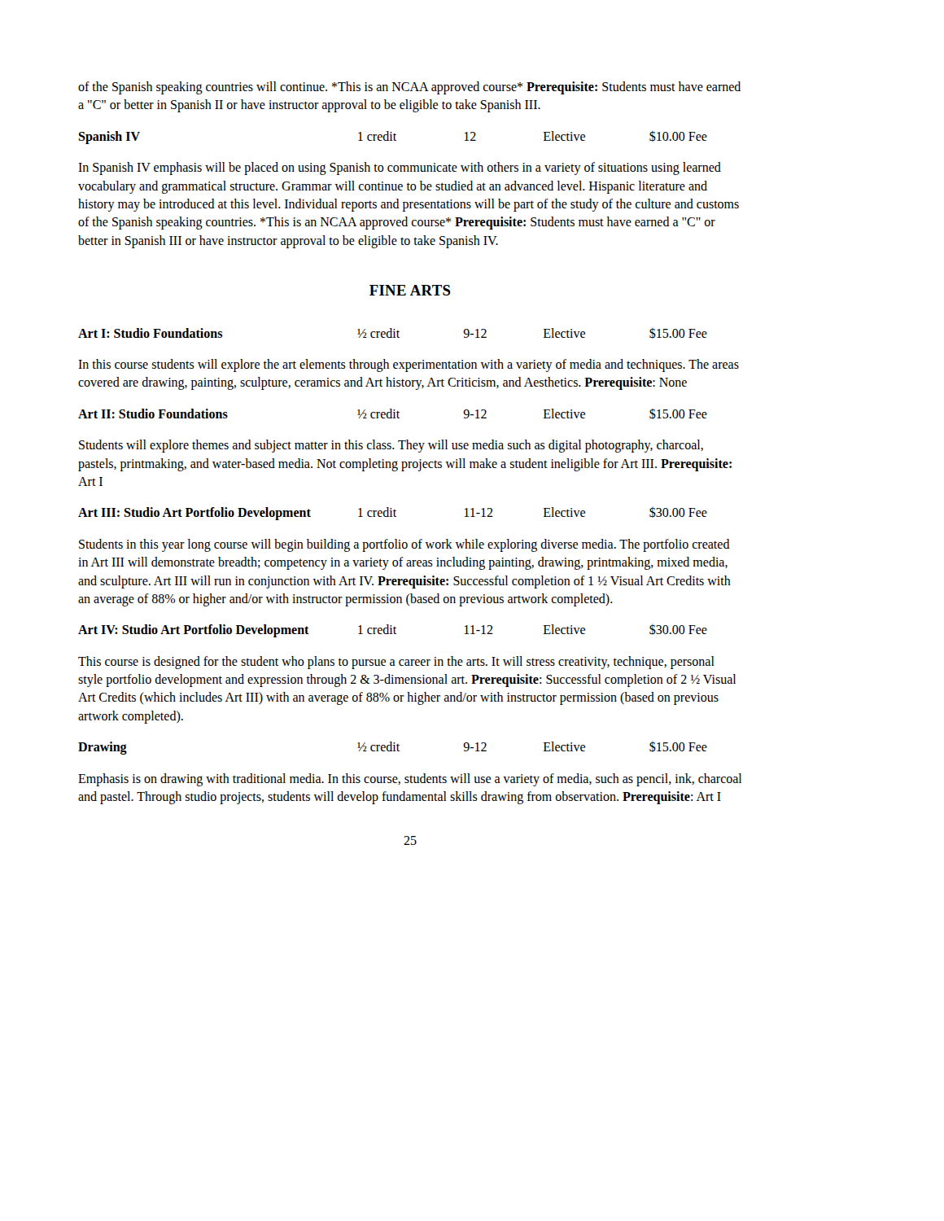of the Spanish speaking countries will continue. *This is an NCAA approved course* Prerequisite: Students must have earned a "C" or better in Spanish II or have instructor approval to be eligible to take Spanish III.
| Spanish IV | 1 credit | 12 | Elective | $10.00 Fee |
In Spanish IV emphasis will be placed on using Spanish to communicate with others in a variety of situations using learned vocabulary and grammatical structure. Grammar will continue to be studied at an advanced level. Hispanic literature and history may be introduced at this level. Individual reports and presentations will be part of the study of the culture and customs of the Spanish speaking countries. *This is an NCAA approved course* Prerequisite: Students must have earned a "C" or better in Spanish III or have instructor approval to be eligible to take Spanish IV.
FINE ARTS
| Art I: Studio Foundations | ½ credit | 9-12 | Elective | $15.00 Fee |
In this course students will explore the art elements through experimentation with a variety of media and techniques. The areas covered are drawing, painting, sculpture, ceramics and Art history, Art Criticism, and Aesthetics. Prerequisite: None
| Art II: Studio Foundations | ½ credit | 9-12 | Elective | $15.00 Fee |
Students will explore themes and subject matter in this class. They will use media such as digital photography, charcoal, pastels, printmaking, and water-based media. Not completing projects will make a student ineligible for Art III. Prerequisite: Art I
| Art III: Studio Art Portfolio Development | 1 credit | 11-12 | Elective | $30.00 Fee |
Students in this year long course will begin building a portfolio of work while exploring diverse media. The portfolio created in Art III will demonstrate breadth; competency in a variety of areas including painting, drawing, printmaking, mixed media, and sculpture. Art III will run in conjunction with Art IV. Prerequisite: Successful completion of 1 ½ Visual Art Credits with an average of 88% or higher and/or with instructor permission (based on previous artwork completed).
| Art IV: Studio Art Portfolio Development | 1 credit | 11-12 | Elective | $30.00 Fee |
This course is designed for the student who plans to pursue a career in the arts. It will stress creativity, technique, personal style portfolio development and expression through 2 & 3-dimensional art. Prerequisite: Successful completion of 2 ½ Visual Art Credits (which includes Art III) with an average of 88% or higher and/or with instructor permission (based on previous artwork completed).
| Drawing | ½ credit | 9-12 | Elective | $15.00 Fee |
Emphasis is on drawing with traditional media. In this course, students will use a variety of media, such as pencil, ink, charcoal and pastel. Through studio projects, students will develop fundamental skills drawing from observation. Prerequisite: Art I
25